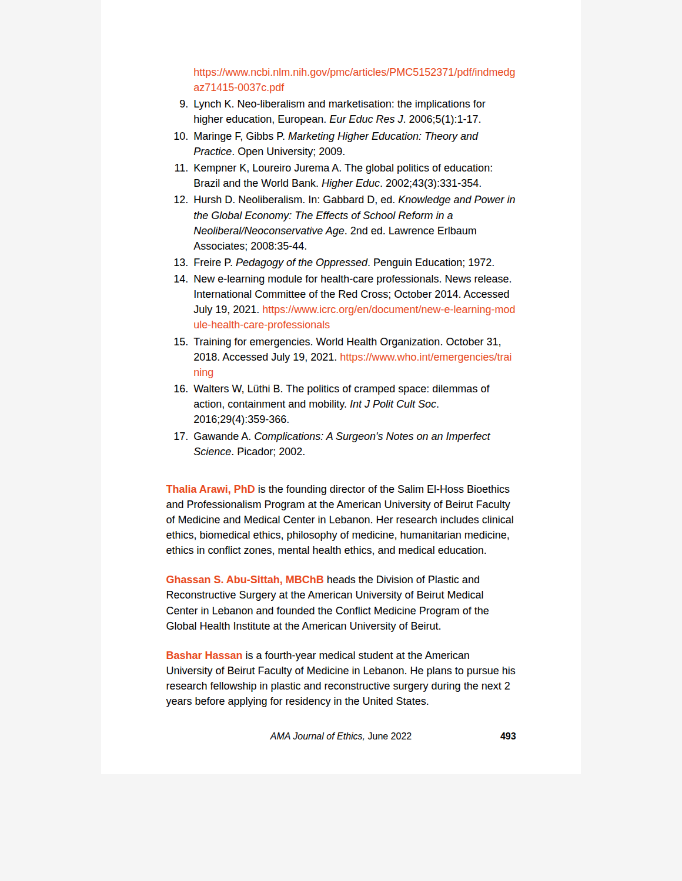https://www.ncbi.nlm.nih.gov/pmc/articles/PMC5152371/pdf/indmedgaz71415-0037c.pdf
9. Lynch K. Neo-liberalism and marketisation: the implications for higher education, European. Eur Educ Res J. 2006;5(1):1-17.
10. Maringe F, Gibbs P. Marketing Higher Education: Theory and Practice. Open University; 2009.
11. Kempner K, Loureiro Jurema A. The global politics of education: Brazil and the World Bank. Higher Educ. 2002;43(3):331-354.
12. Hursh D. Neoliberalism. In: Gabbard D, ed. Knowledge and Power in the Global Economy: The Effects of School Reform in a Neoliberal/Neoconservative Age. 2nd ed. Lawrence Erlbaum Associates; 2008:35-44.
13. Freire P. Pedagogy of the Oppressed. Penguin Education; 1972.
14. New e-learning module for health-care professionals. News release. International Committee of the Red Cross; October 2014. Accessed July 19, 2021. https://www.icrc.org/en/document/new-e-learning-module-health-care-professionals
15. Training for emergencies. World Health Organization. October 31, 2018. Accessed July 19, 2021. https://www.who.int/emergencies/training
16. Walters W, Lüthi B. The politics of cramped space: dilemmas of action, containment and mobility. Int J Polit Cult Soc. 2016;29(4):359-366.
17. Gawande A. Complications: A Surgeon's Notes on an Imperfect Science. Picador; 2002.
Thalia Arawi, PhD is the founding director of the Salim El-Hoss Bioethics and Professionalism Program at the American University of Beirut Faculty of Medicine and Medical Center in Lebanon. Her research includes clinical ethics, biomedical ethics, philosophy of medicine, humanitarian medicine, ethics in conflict zones, mental health ethics, and medical education.
Ghassan S. Abu-Sittah, MBChB heads the Division of Plastic and Reconstructive Surgery at the American University of Beirut Medical Center in Lebanon and founded the Conflict Medicine Program of the Global Health Institute at the American University of Beirut.
Bashar Hassan is a fourth-year medical student at the American University of Beirut Faculty of Medicine in Lebanon. He plans to pursue his research fellowship in plastic and reconstructive surgery during the next 2 years before applying for residency in the United States.
AMA Journal of Ethics, June 2022 493